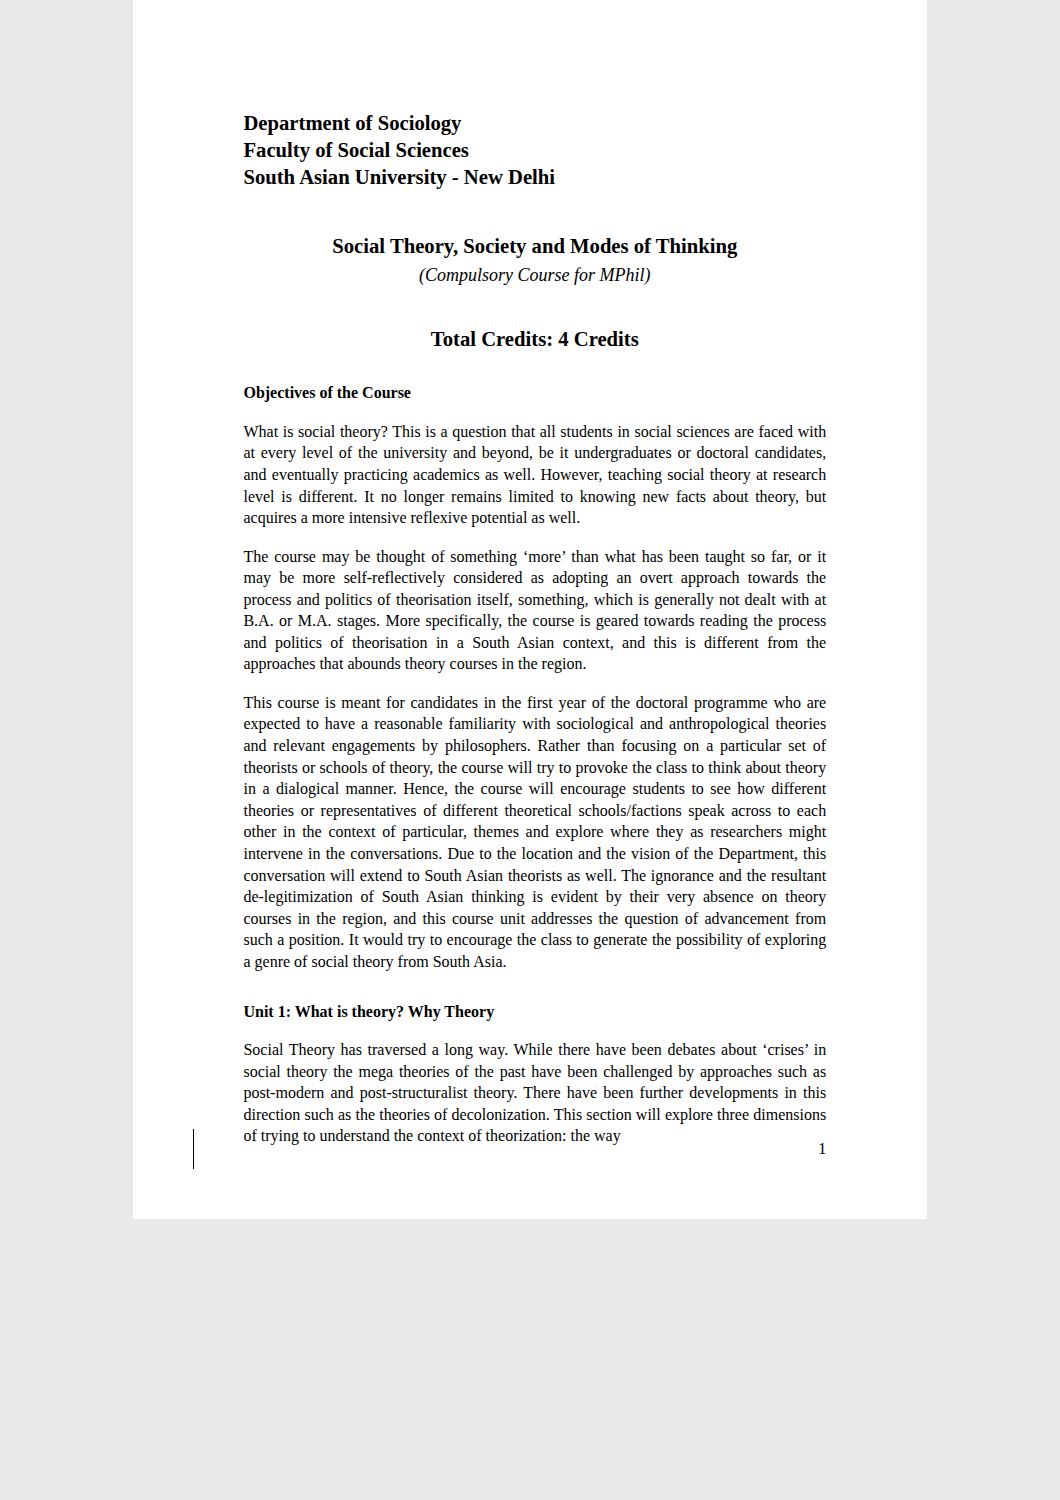Department of Sociology
Faculty of Social Sciences
South Asian University - New Delhi
Social Theory, Society and Modes of Thinking
(Compulsory Course for MPhil)
Total Credits: 4 Credits
Objectives of the Course
What is social theory? This is a question that all students in social sciences are faced with at every level of the university and beyond, be it undergraduates or doctoral candidates, and eventually practicing academics as well. However, teaching social theory at research level is different. It no longer remains limited to knowing new facts about theory, but acquires a more intensive reflexive potential as well.
The course may be thought of something ‘more’ than what has been taught so far, or it may be more self-reflectively considered as adopting an overt approach towards the process and politics of theorisation itself, something, which is generally not dealt with at B.A. or M.A. stages. More specifically, the course is geared towards reading the process and politics of theorisation in a South Asian context, and this is different from the approaches that abounds theory courses in the region.
This course is meant for candidates in the first year of the doctoral programme who are expected to have a reasonable familiarity with sociological and anthropological theories and relevant engagements by philosophers. Rather than focusing on a particular set of theorists or schools of theory, the course will try to provoke the class to think about theory in a dialogical manner. Hence, the course will encourage students to see how different theories or representatives of different theoretical schools/factions speak across to each other in the context of particular, themes and explore where they as researchers might intervene in the conversations. Due to the location and the vision of the Department, this conversation will extend to South Asian theorists as well. The ignorance and the resultant de-legitimization of South Asian thinking is evident by their very absence on theory courses in the region, and this course unit addresses the question of advancement from such a position. It would try to encourage the class to generate the possibility of exploring a genre of social theory from South Asia.
Unit 1: What is theory? Why Theory
Social Theory has traversed a long way. While there have been debates about ‘crises’ in social theory the mega theories of the past have been challenged by approaches such as post-modern and post-structuralist theory. There have been further developments in this direction such as the theories of decolonization. This section will explore three dimensions of trying to understand the context of theorization: the way
1